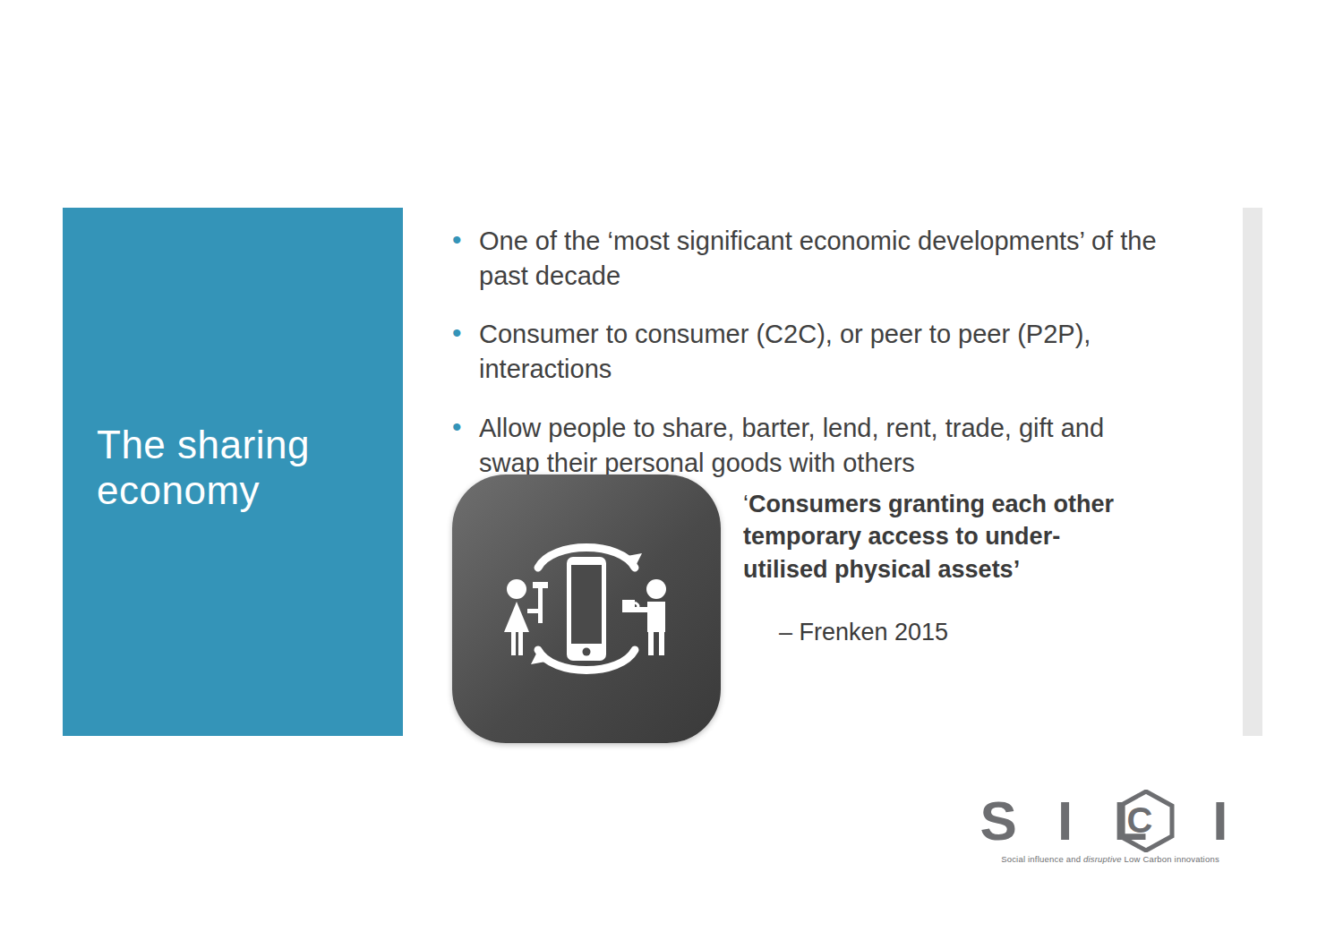The sharing economy
One of the ‘most significant economic developments’ of the past decade
Consumer to consumer (C2C), or peer to peer (P2P), interactions
Allow people to share, barter, lend, rent, trade, gift and swap their personal goods with others
‘Consumers granting each other temporary access to under-utilised physical assets’ – Frenken 2015
S I LCI C
Social influence and disruptive Low Carbon innovations